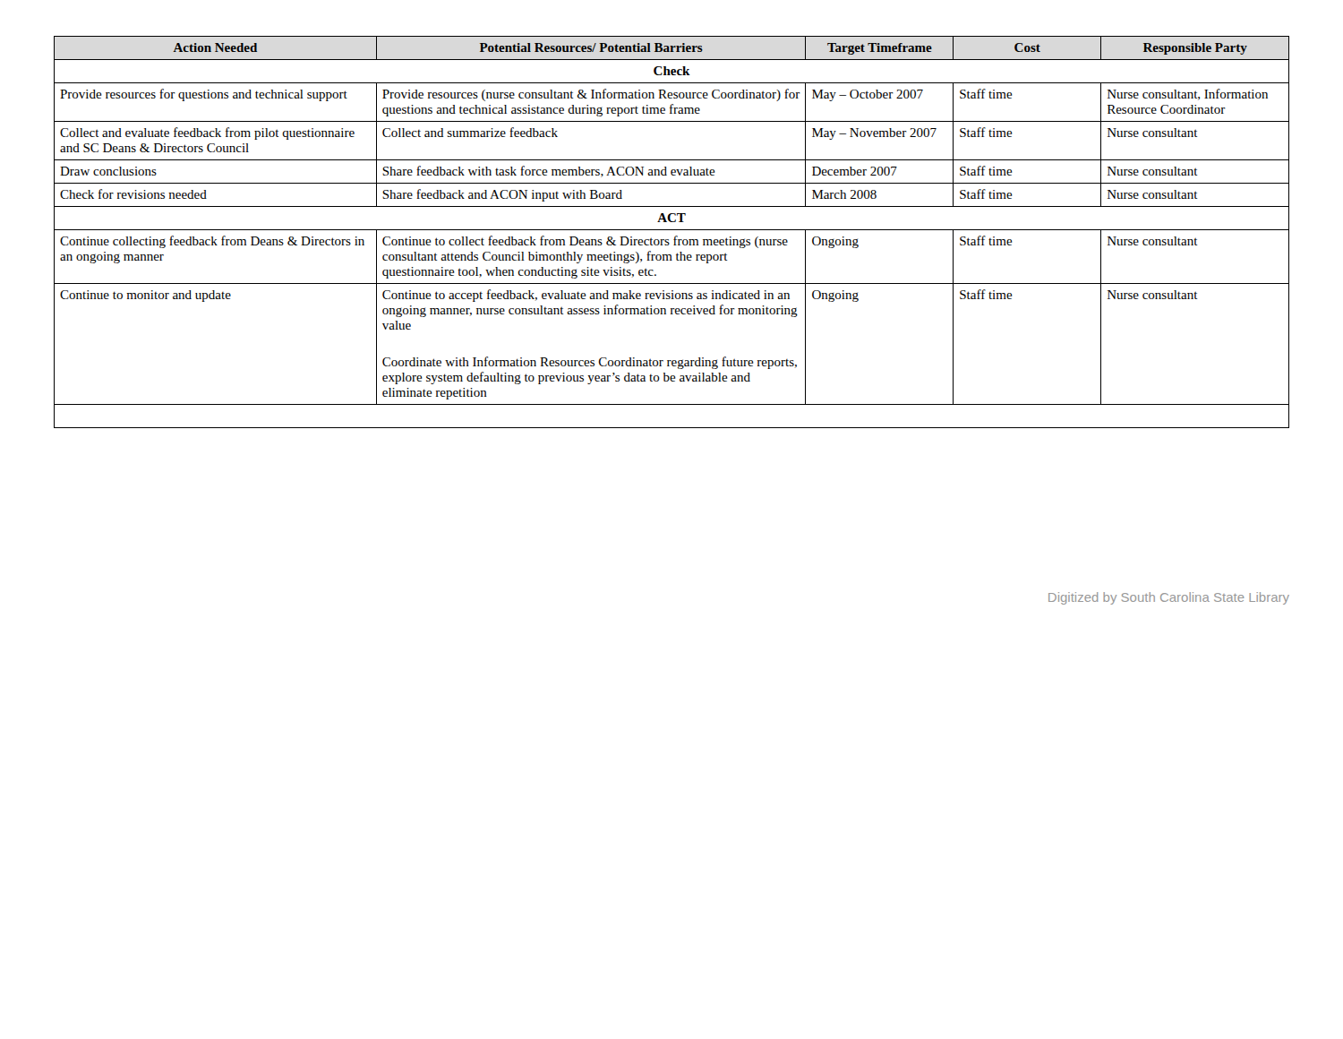| Action Needed | Potential Resources/ Potential Barriers | Target Timeframe | Cost | Responsible Party |
| --- | --- | --- | --- | --- |
| Check |
| Provide resources for questions and technical support | Provide resources (nurse consultant & Information Resource Coordinator) for questions and technical assistance during report time frame | May – October 2007 | Staff time | Nurse consultant, Information Resource Coordinator |
| Collect and evaluate feedback from pilot questionnaire and SC Deans & Directors Council | Collect and summarize feedback | May – November 2007 | Staff time | Nurse consultant |
| Draw conclusions | Share feedback with task force members, ACON and evaluate | December 2007 | Staff time | Nurse consultant |
| Check for revisions needed | Share feedback and ACON input with Board | March 2008 | Staff time | Nurse consultant |
| ACT |
| Continue collecting feedback from Deans & Directors in an ongoing manner | Continue to collect feedback from Deans & Directors from meetings (nurse consultant attends Council bimonthly meetings), from the report questionnaire tool, when conducting site visits, etc. | Ongoing | Staff time | Nurse consultant |
| Continue to monitor and update | Continue to accept feedback, evaluate and make revisions as indicated in an ongoing manner, nurse consultant assess information received for monitoring value Coordinate with Information Resources Coordinator regarding future reports, explore system defaulting to previous year’s data to be available and eliminate repetition | Ongoing | Staff time | Nurse consultant |
Digitized by South Carolina State Library